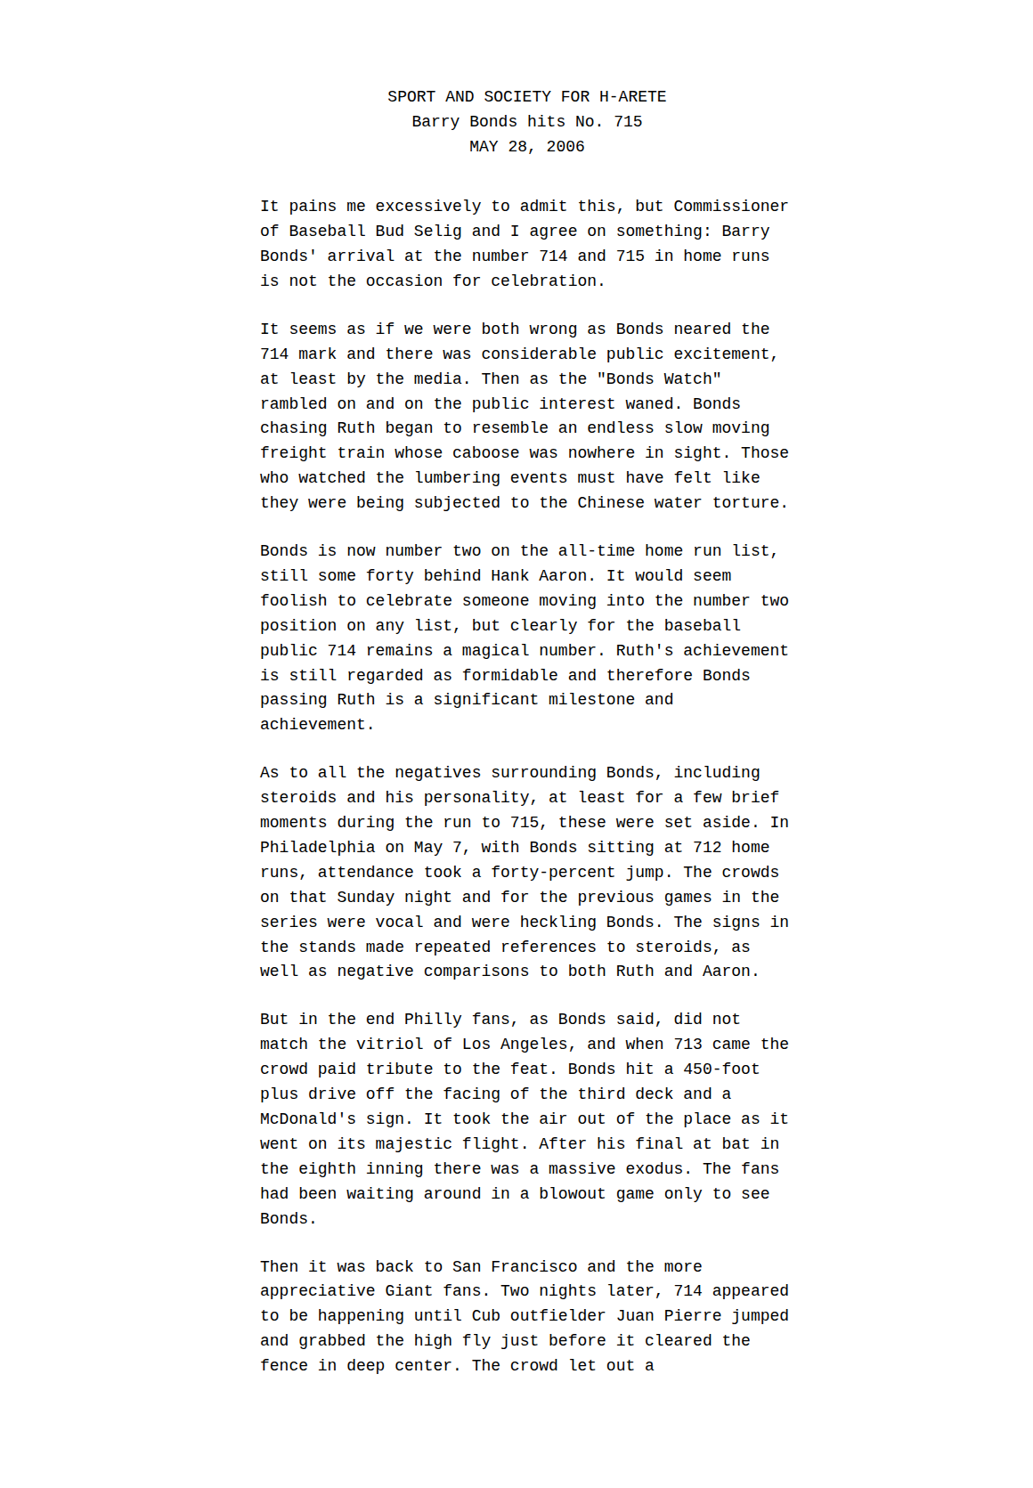SPORT AND SOCIETY FOR H-ARETE Barry Bonds hits No. 715 MAY 28, 2006
It pains me excessively to admit this, but Commissioner of Baseball Bud Selig and I agree on something: Barry Bonds' arrival at the number 714 and 715 in home runs is not the occasion for celebration.
It seems as if we were both wrong as Bonds neared the 714 mark and there was considerable public excitement, at least by the media. Then as the "Bonds Watch" rambled on and on the public interest waned. Bonds chasing Ruth began to resemble an endless slow moving freight train whose caboose was nowhere in sight. Those who watched the lumbering events must have felt like they were being subjected to the Chinese water torture.
Bonds is now number two on the all-time home run list, still some forty behind Hank Aaron. It would seem foolish to celebrate someone moving into the number two position on any list, but clearly for the baseball public 714 remains a magical number. Ruth's achievement is still regarded as formidable and therefore Bonds passing Ruth is a significant milestone and achievement.
As to all the negatives surrounding Bonds, including steroids and his personality, at least for a few brief moments during the run to 715, these were set aside. In Philadelphia on May 7, with Bonds sitting at 712 home runs, attendance took a forty-percent jump. The crowds on that Sunday night and for the previous games in the series were vocal and were heckling Bonds. The signs in the stands made repeated references to steroids, as well as negative comparisons to both Ruth and Aaron.
But in the end Philly fans, as Bonds said, did not match the vitriol of Los Angeles, and when 713 came the crowd paid tribute to the feat. Bonds hit a 450-foot plus drive off the facing of the third deck and a McDonald's sign. It took the air out of the place as it went on its majestic flight. After his final at bat in the eighth inning there was a massive exodus. The fans had been waiting around in a blowout game only to see Bonds.
Then it was back to San Francisco and the more appreciative Giant fans. Two nights later, 714 appeared to be happening until Cub outfielder Juan Pierre jumped and grabbed the high fly just before it cleared the fence in deep center. The crowd let out a